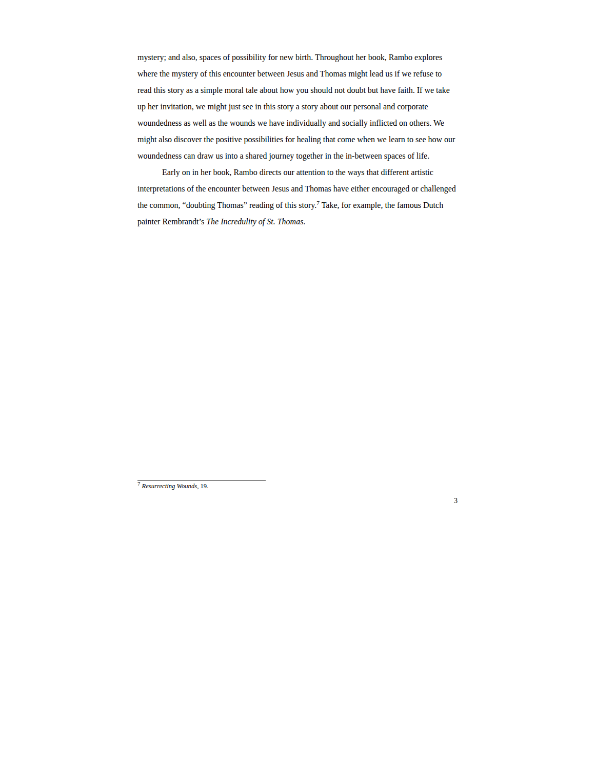mystery; and also, spaces of possibility for new birth. Throughout her book, Rambo explores where the mystery of this encounter between Jesus and Thomas might lead us if we refuse to read this story as a simple moral tale about how you should not doubt but have faith. If we take up her invitation, we might just see in this story a story about our personal and corporate woundedness as well as the wounds we have individually and socially inflicted on others. We might also discover the positive possibilities for healing that come when we learn to see how our woundedness can draw us into a shared journey together in the in-between spaces of life.
Early on in her book, Rambo directs our attention to the ways that different artistic interpretations of the encounter between Jesus and Thomas have either encouraged or challenged the common, “doubting Thomas” reading of this story.7 Take, for example, the famous Dutch painter Rembrandt’s The Incredulity of St. Thomas.
7 Resurrecting Wounds, 19.
3